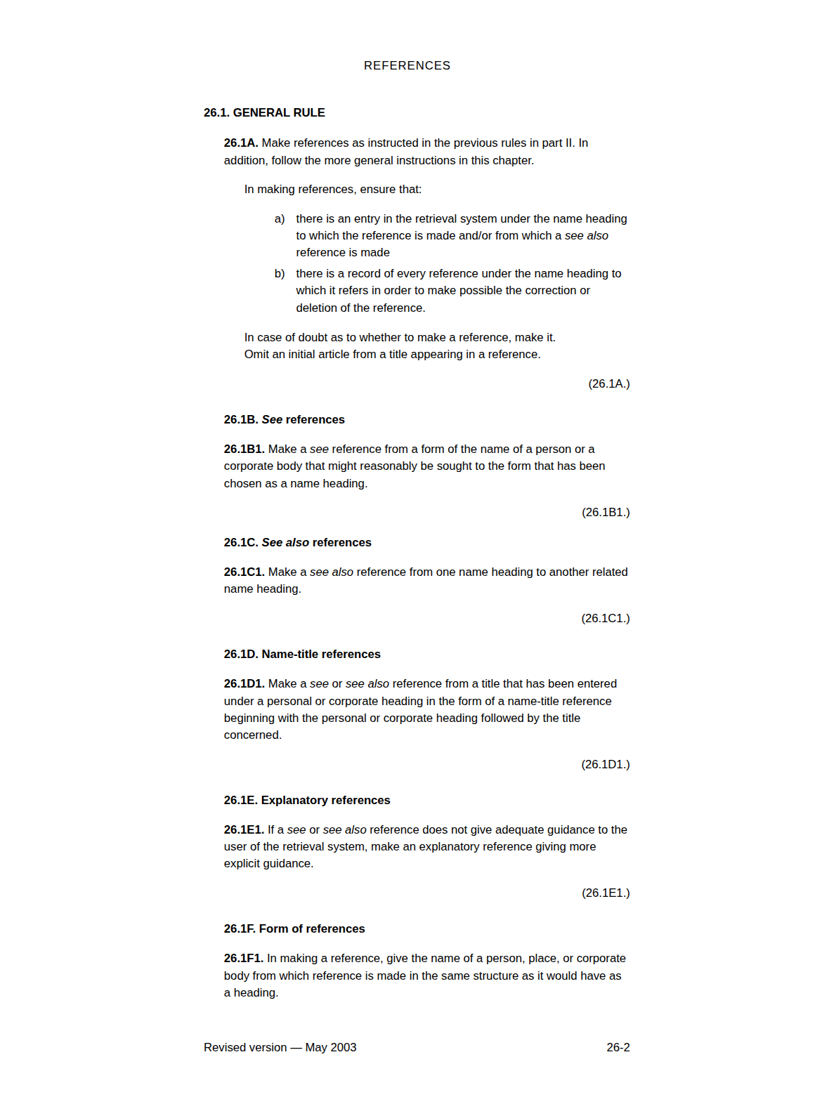REFERENCES
26.1. GENERAL RULE
26.1A. Make references as instructed in the previous rules in part II. In addition, follow the more general instructions in this chapter.
In making references, ensure that:
a) there is an entry in the retrieval system under the name heading to which the reference is made and/or from which a see also reference is made
b) there is a record of every reference under the name heading to which it refers in order to make possible the correction or deletion of the reference.
In case of doubt as to whether to make a reference, make it.
Omit an initial article from a title appearing in a reference.
(26.1A.)
26.1B. See references
26.1B1. Make a see reference from a form of the name of a person or a corporate body that might reasonably be sought to the form that has been chosen as a name heading.
(26.1B1.)
26.1C. See also references
26.1C1. Make a see also reference from one name heading to another related name heading.
(26.1C1.)
26.1D. Name-title references
26.1D1. Make a see or see also reference from a title that has been entered under a personal or corporate heading in the form of a name-title reference beginning with the personal or corporate heading followed by the title concerned.
(26.1D1.)
26.1E. Explanatory references
26.1E1. If a see or see also reference does not give adequate guidance to the user of the retrieval system, make an explanatory reference giving more explicit guidance.
(26.1E1.)
26.1F. Form of references
26.1F1. In making a reference, give the name of a person, place, or corporate body from which reference is made in the same structure as it would have as a heading.
Revised version — May 2003 26-2